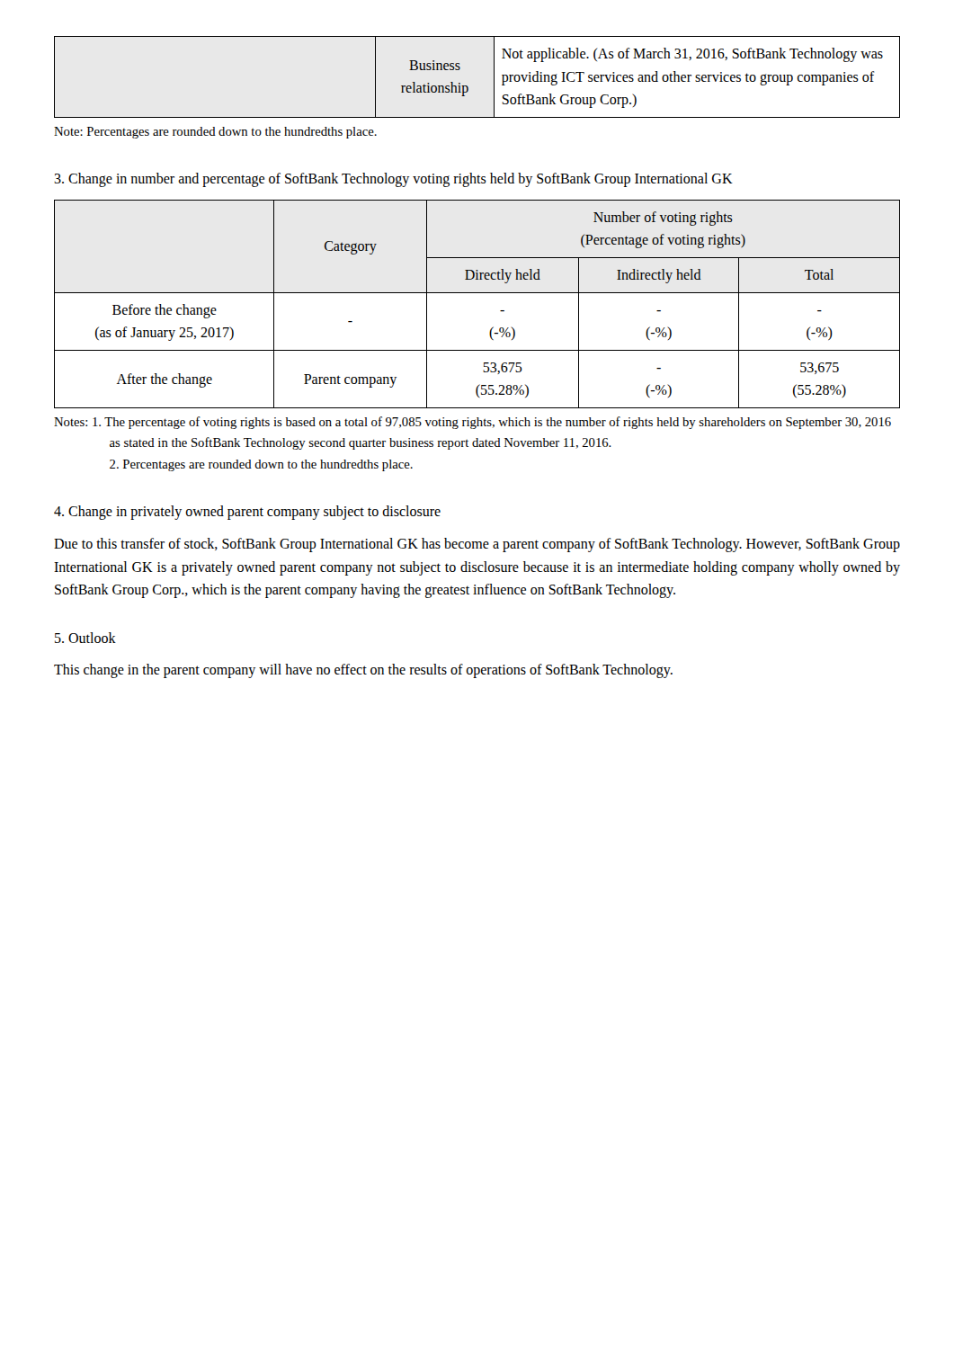| | Business relationship | Not applicable. (As of March 31, 2016, SoftBank Technology was providing ICT services and other services to group companies of SoftBank Group Corp.) |
Note: Percentages are rounded down to the hundredths place.
3. Change in number and percentage of SoftBank Technology voting rights held by SoftBank Group International GK
| | Category | Number of voting rights (Percentage of voting rights) |
| Directly held | Indirectly held | Total |
| Before the change (as of January 25, 2017) | - | - (-%) | - (-%) | - (-%) |
| After the change | Parent company | 53,675 (55.28%) | - (-%) | 53,675 (55.28%) |
Notes: 1. The percentage of voting rights is based on a total of 97,085 voting rights, which is the number of rights held by shareholders on September 30, 2016 as stated in the SoftBank Technology second quarter business report dated November 11, 2016.
2. Percentages are rounded down to the hundredths place.
4. Change in privately owned parent company subject to disclosure
Due to this transfer of stock, SoftBank Group International GK has become a parent company of SoftBank Technology. However, SoftBank Group International GK is a privately owned parent company not subject to disclosure because it is an intermediate holding company wholly owned by SoftBank Group Corp., which is the parent company having the greatest influence on SoftBank Technology.
5. Outlook
This change in the parent company will have no effect on the results of operations of SoftBank Technology.